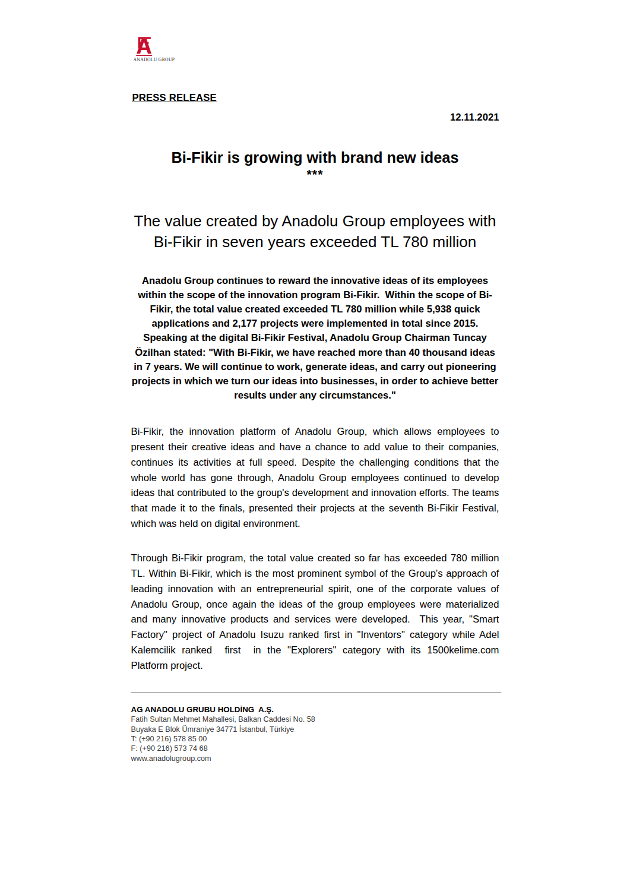ANADOLU GROUP
PRESS RELEASE
12.11.2021
Bi-Fikir is growing with brand new ideas
***
The value created by Anadolu Group employees with Bi-Fikir in seven years exceeded TL 780 million
Anadolu Group continues to reward the innovative ideas of its employees within the scope of the innovation program Bi-Fikir. Within the scope of Bi-Fikir, the total value created exceeded TL 780 million while 5,938 quick applications and 2,177 projects were implemented in total since 2015. Speaking at the digital Bi-Fikir Festival, Anadolu Group Chairman Tuncay Özilhan stated: "With Bi-Fikir, we have reached more than 40 thousand ideas in 7 years. We will continue to work, generate ideas, and carry out pioneering projects in which we turn our ideas into businesses, in order to achieve better results under any circumstances."
Bi-Fikir, the innovation platform of Anadolu Group, which allows employees to present their creative ideas and have a chance to add value to their companies, continues its activities at full speed. Despite the challenging conditions that the whole world has gone through, Anadolu Group employees continued to develop ideas that contributed to the group's development and innovation efforts. The teams that made it to the finals, presented their projects at the seventh Bi-Fikir Festival, which was held on digital environment.
Through Bi-Fikir program, the total value created so far has exceeded 780 million TL. Within Bi-Fikir, which is the most prominent symbol of the Group's approach of leading innovation with an entrepreneurial spirit, one of the corporate values of Anadolu Group, once again the ideas of the group employees were materialized and many innovative products and services were developed. This year, "Smart Factory" project of Anadolu Isuzu ranked first in "Inventors" category while Adel Kalemcilik ranked first in the "Explorers" category with its 1500kelime.com Platform project.
AG ANADOLU GRUBU HOLDİNG A.Ş.
Fatih Sultan Mehmet Mahallesi, Balkan Caddesi No. 58
Buyaka E Blok Ümraniye 34771 İstanbul, Türkiye
T: (+90 216) 578 85 00
F: (+90 216) 573 74 68
www.anadolugroup.com